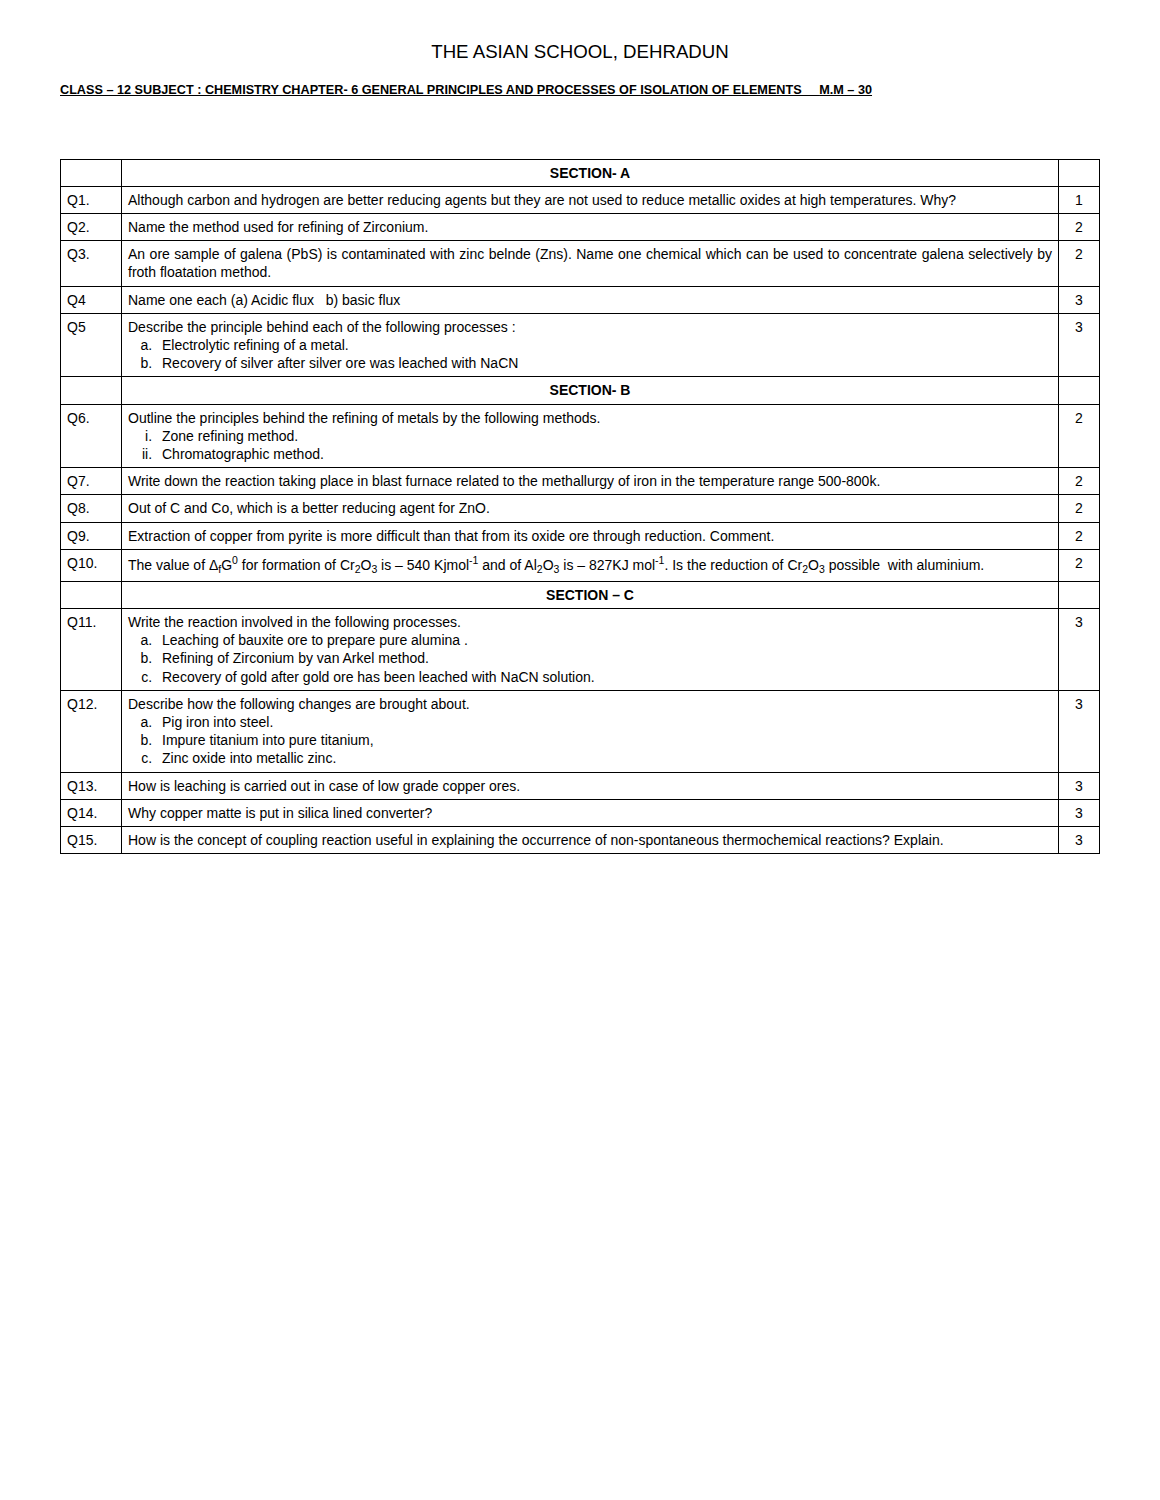THE ASIAN SCHOOL, DEHRADUN
CLASS – 12 SUBJECT : CHEMISTRY CHAPTER- 6 GENERAL PRINCIPLES AND PROCESSES OF ISOLATION OF ELEMENTS M.M – 30
| | SECTION- A | |
| Q1. | Although carbon and hydrogen are better reducing agents but they are not used to reduce metallic oxides at high temperatures. Why? | 1 |
| Q2. | Name the method used for refining of Zirconium. | 2 |
| Q3. | An ore sample of galena (PbS) is contaminated with zinc belnde (Zns). Name one chemical which can be used to concentrate galena selectively by froth floatation method. | 2 |
| Q4 | Name one each (a) Acidic flux b) basic flux | 3 |
| Q5 | Describe the principle behind each of the following processes : Electrolytic refining of a metal. Recovery of silver after silver ore was leached with NaCN | 3 |
| | SECTION- B | |
| Q6. | Outline the principles behind the refining of metals by the following methods. Zone refining method. Chromatographic method. | 2 |
| Q7. | Write down the reaction taking place in blast furnace related to the methallurgy of iron in the temperature range 500-800k. | 2 |
| Q8. | Out of C and Co, which is a better reducing agent for ZnO. | 2 |
| Q9. | Extraction of copper from pyrite is more difficult than that from its oxide ore through reduction. Comment. | 2 |
| Q10. | The value of Δ f G 0 for formation of Cr 2 O 3 is – 540 Kjmol -1 and of Al 2 O 3 is – 827KJ mol -1 . Is the reduction of Cr 2 O 3 possible with aluminium. | 2 |
| | SECTION – C | |
| Q11. | Write the reaction involved in the following processes. Leaching of bauxite ore to prepare pure alumina . Refining of Zirconium by van Arkel method. Recovery of gold after gold ore has been leached with NaCN solution. | 3 |
| Q12. | Describe how the following changes are brought about. Pig iron into steel. Impure titanium into pure titanium, Zinc oxide into metallic zinc. | 3 |
| Q13. | How is leaching is carried out in case of low grade copper ores. | 3 |
| Q14. | Why copper matte is put in silica lined converter? | 3 |
| Q15. | How is the concept of coupling reaction useful in explaining the occurrence of non-spontaneous thermochemical reactions? Explain. | 3 |